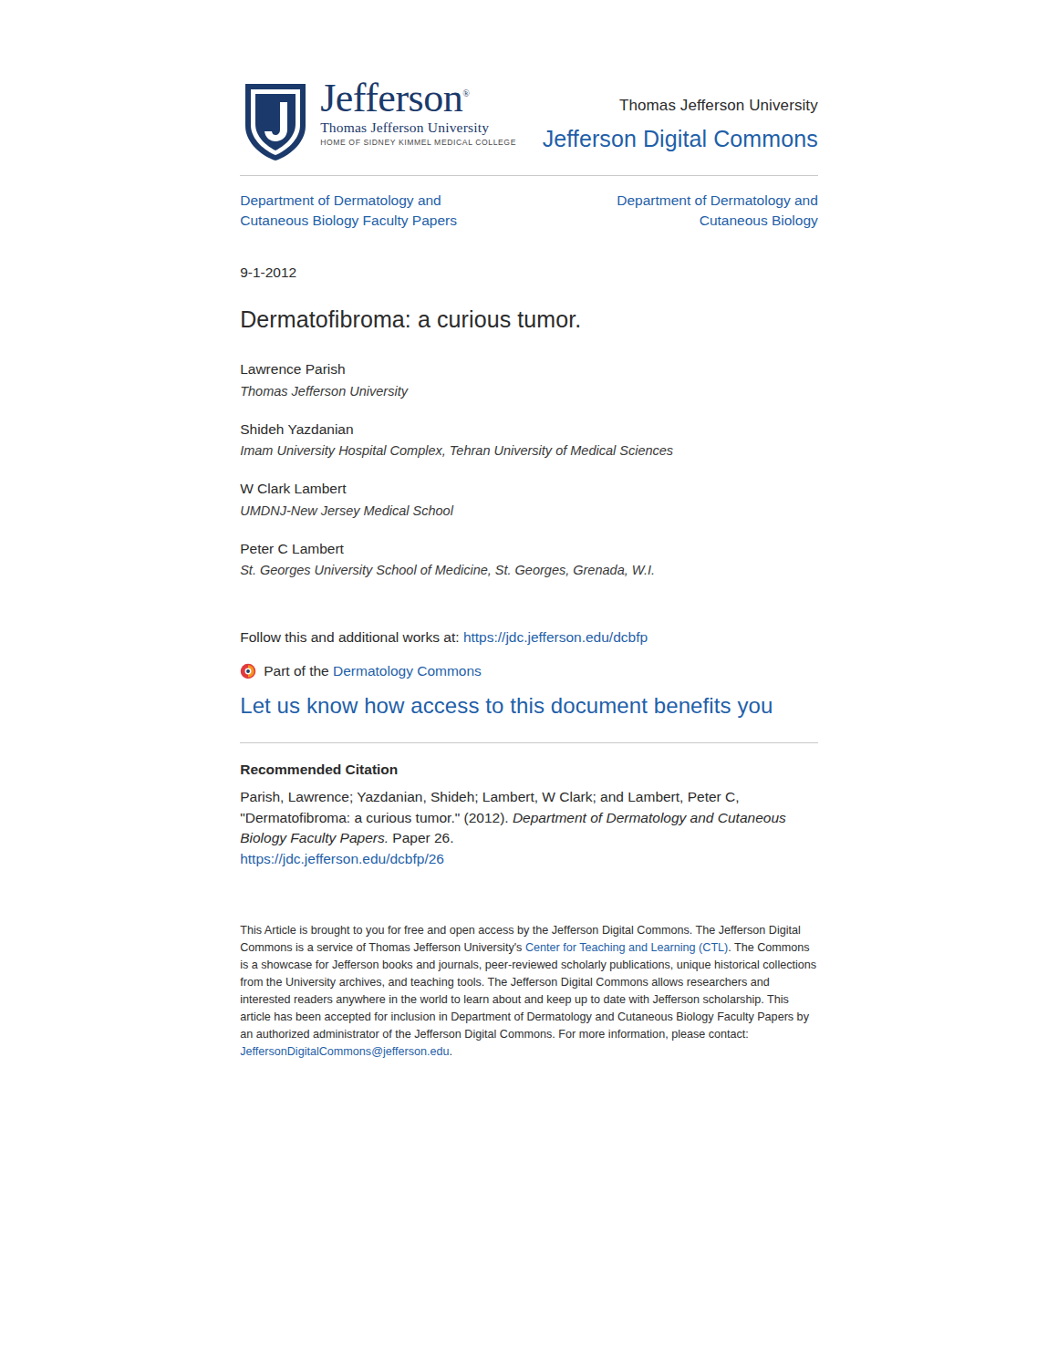Jefferson®
Thomas Jefferson University
Home of Sidney Kimmel Medical College
Thomas Jefferson University
Jefferson Digital Commons
Department of Dermatology and Cutaneous Biology Faculty Papers
Department of Dermatology and Cutaneous Biology
9-1-2012
Dermatofibroma: a curious tumor.
Lawrence Parish
Thomas Jefferson University
Shideh Yazdanian
Imam University Hospital Complex, Tehran University of Medical Sciences
W Clark Lambert
UMDNJ-New Jersey Medical School
Peter C Lambert
St. Georges University School of Medicine, St. Georges, Grenada, W.I.
Follow this and additional works at: https://jdc.jefferson.edu/dcbfp
Part of the Dermatology Commons
Let us know how access to this document benefits you
Recommended Citation
Parish, Lawrence; Yazdanian, Shideh; Lambert, W Clark; and Lambert, Peter C, "Dermatofibroma: a curious tumor." (2012). Department of Dermatology and Cutaneous Biology Faculty Papers. Paper 26.
https://jdc.jefferson.edu/dcbfp/26
This Article is brought to you for free and open access by the Jefferson Digital Commons. The Jefferson Digital Commons is a service of Thomas Jefferson University's Center for Teaching and Learning (CTL). The Commons is a showcase for Jefferson books and journals, peer-reviewed scholarly publications, unique historical collections from the University archives, and teaching tools. The Jefferson Digital Commons allows researchers and interested readers anywhere in the world to learn about and keep up to date with Jefferson scholarship. This article has been accepted for inclusion in Department of Dermatology and Cutaneous Biology Faculty Papers by an authorized administrator of the Jefferson Digital Commons. For more information, please contact: JeffersonDigitalCommons@jefferson.edu.